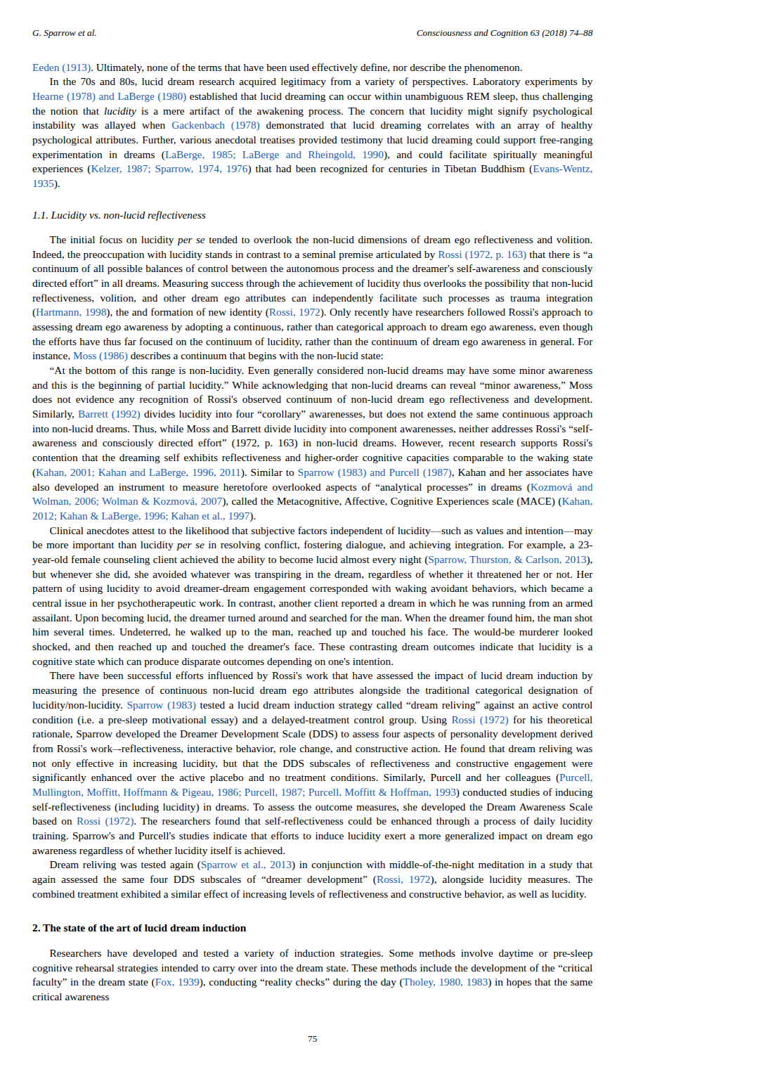G. Sparrow et al. Consciousness and Cognition 63 (2018) 74–88
Eeden (1913). Ultimately, none of the terms that have been used effectively define, nor describe the phenomenon.
In the 70s and 80s, lucid dream research acquired legitimacy from a variety of perspectives. Laboratory experiments by Hearne (1978) and LaBerge (1980) established that lucid dreaming can occur within unambiguous REM sleep, thus challenging the notion that lucidity is a mere artifact of the awakening process. The concern that lucidity might signify psychological instability was allayed when Gackenbach (1978) demonstrated that lucid dreaming correlates with an array of healthy psychological attributes. Further, various anecdotal treatises provided testimony that lucid dreaming could support free-ranging experimentation in dreams (LaBerge, 1985; LaBerge and Rheingold, 1990), and could facilitate spiritually meaningful experiences (Kelzer, 1987; Sparrow, 1974, 1976) that had been recognized for centuries in Tibetan Buddhism (Evans-Wentz, 1935).
1.1. Lucidity vs. non-lucid reflectiveness
The initial focus on lucidity per se tended to overlook the non-lucid dimensions of dream ego reflectiveness and volition. Indeed, the preoccupation with lucidity stands in contrast to a seminal premise articulated by Rossi (1972, p. 163) that there is “a continuum of all possible balances of control between the autonomous process and the dreamer's self-awareness and consciously directed effort” in all dreams. Measuring success through the achievement of lucidity thus overlooks the possibility that non-lucid reflectiveness, volition, and other dream ego attributes can independently facilitate such processes as trauma integration (Hartmann, 1998), the and formation of new identity (Rossi, 1972). Only recently have researchers followed Rossi's approach to assessing dream ego awareness by adopting a continuous, rather than categorical approach to dream ego awareness, even though the efforts have thus far focused on the continuum of lucidity, rather than the continuum of dream ego awareness in general. For instance, Moss (1986) describes a continuum that begins with the non-lucid state:
“At the bottom of this range is non-lucidity. Even generally considered non-lucid dreams may have some minor awareness and this is the beginning of partial lucidity.” While acknowledging that non-lucid dreams can reveal “minor awareness,” Moss does not evidence any recognition of Rossi's observed continuum of non-lucid dream ego reflectiveness and development. Similarly, Barrett (1992) divides lucidity into four “corollary” awarenesses, but does not extend the same continuous approach into non-lucid dreams. Thus, while Moss and Barrett divide lucidity into component awarenesses, neither addresses Rossi's “self-awareness and consciously directed effort” (1972, p. 163) in non-lucid dreams. However, recent research supports Rossi's contention that the dreaming self exhibits reflectiveness and higher-order cognitive capacities comparable to the waking state (Kahan, 2001; Kahan and LaBerge, 1996, 2011). Similar to Sparrow (1983) and Purcell (1987), Kahan and her associates have also developed an instrument to measure heretofore overlooked aspects of “analytical processes” in dreams (Kozmová and Wolman, 2006; Wolman & Kozmová, 2007), called the Metacognitive, Affective, Cognitive Experiences scale (MACE) (Kahan, 2012; Kahan & LaBerge, 1996; Kahan et al., 1997).
Clinical anecdotes attest to the likelihood that subjective factors independent of lucidity—such as values and intention—may be more important than lucidity per se in resolving conflict, fostering dialogue, and achieving integration. For example, a 23-year-old female counseling client achieved the ability to become lucid almost every night (Sparrow, Thurston, & Carlson, 2013), but whenever she did, she avoided whatever was transpiring in the dream, regardless of whether it threatened her or not. Her pattern of using lucidity to avoid dreamer-dream engagement corresponded with waking avoidant behaviors, which became a central issue in her psychotherapeutic work. In contrast, another client reported a dream in which he was running from an armed assailant. Upon becoming lucid, the dreamer turned around and searched for the man. When the dreamer found him, the man shot him several times. Undeterred, he walked up to the man, reached up and touched his face. The would-be murderer looked shocked, and then reached up and touched the dreamer's face. These contrasting dream outcomes indicate that lucidity is a cognitive state which can produce disparate outcomes depending on one's intention.
There have been successful efforts influenced by Rossi's work that have assessed the impact of lucid dream induction by measuring the presence of continuous non-lucid dream ego attributes alongside the traditional categorical designation of lucidity/non-lucidity. Sparrow (1983) tested a lucid dream induction strategy called “dream reliving” against an active control condition (i.e. a pre-sleep motivational essay) and a delayed-treatment control group. Using Rossi (1972) for his theoretical rationale, Sparrow developed the Dreamer Development Scale (DDS) to assess four aspects of personality development derived from Rossi's work–-reflectiveness, interactive behavior, role change, and constructive action. He found that dream reliving was not only effective in increasing lucidity, but that the DDS subscales of reflectiveness and constructive engagement were significantly enhanced over the active placebo and no treatment conditions. Similarly, Purcell and her colleagues (Purcell, Mullington, Moffitt, Hoffmann & Pigeau, 1986; Purcell, 1987; Purcell, Moffitt & Hoffman, 1993) conducted studies of inducing self-reflectiveness (including lucidity) in dreams. To assess the outcome measures, she developed the Dream Awareness Scale based on Rossi (1972). The researchers found that self-reflectiveness could be enhanced through a process of daily lucidity training. Sparrow's and Purcell's studies indicate that efforts to induce lucidity exert a more generalized impact on dream ego awareness regardless of whether lucidity itself is achieved.
Dream reliving was tested again (Sparrow et al., 2013) in conjunction with middle-of-the-night meditation in a study that again assessed the same four DDS subscales of “dreamer development” (Rossi, 1972), alongside lucidity measures. The combined treatment exhibited a similar effect of increasing levels of reflectiveness and constructive behavior, as well as lucidity.
2. The state of the art of lucid dream induction
Researchers have developed and tested a variety of induction strategies. Some methods involve daytime or pre-sleep cognitive rehearsal strategies intended to carry over into the dream state. These methods include the development of the “critical faculty” in the dream state (Fox, 1939), conducting “reality checks” during the day (Tholey, 1980, 1983) in hopes that the same critical awareness
75